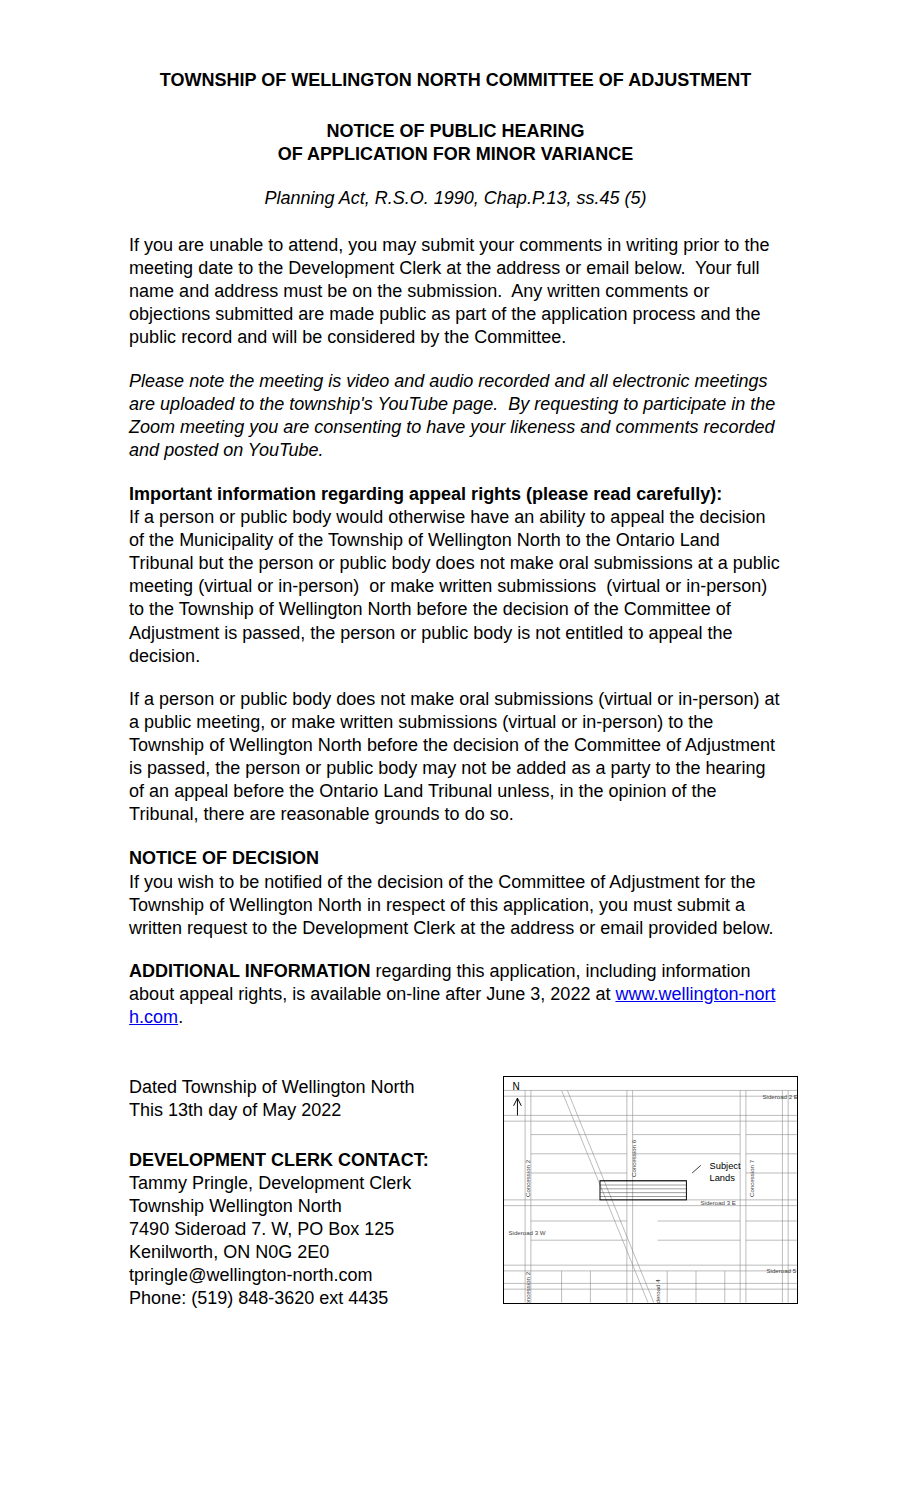TOWNSHIP OF WELLINGTON NORTH COMMITTEE OF ADJUSTMENT
NOTICE OF PUBLIC HEARING
OF APPLICATION FOR MINOR VARIANCE
Planning Act, R.S.O. 1990, Chap.P.13, ss.45 (5)
If you are unable to attend, you may submit your comments in writing prior to the meeting date to the Development Clerk at the address or email below. Your full name and address must be on the submission. Any written comments or objections submitted are made public as part of the application process and the public record and will be considered by the Committee.
Please note the meeting is video and audio recorded and all electronic meetings are uploaded to the township's YouTube page. By requesting to participate in the Zoom meeting you are consenting to have your likeness and comments recorded and posted on YouTube.
Important information regarding appeal rights (please read carefully):
If a person or public body would otherwise have an ability to appeal the decision of the Municipality of the Township of Wellington North to the Ontario Land Tribunal but the person or public body does not make oral submissions at a public meeting (virtual or in-person) or make written submissions (virtual or in-person) to the Township of Wellington North before the decision of the Committee of Adjustment is passed, the person or public body is not entitled to appeal the decision.
If a person or public body does not make oral submissions (virtual or in-person) at a public meeting, or make written submissions (virtual or in-person) to the Township of Wellington North before the decision of the Committee of Adjustment is passed, the person or public body may not be added as a party to the hearing of an appeal before the Ontario Land Tribunal unless, in the opinion of the Tribunal, there are reasonable grounds to do so.
NOTICE OF DECISION
If you wish to be notified of the decision of the Committee of Adjustment for the Township of Wellington North in respect of this application, you must submit a written request to the Development Clerk at the address or email provided below.
ADDITIONAL INFORMATION regarding this application, including information about appeal rights, is available on-line after June 3, 2022 at www.wellington-north.com.
Dated Township of Wellington North
This 13th day of May 2022
DEVELOPMENT CLERK CONTACT:
Tammy Pringle, Development Clerk
Township Wellington North
7490 Sideroad 7. W, PO Box 125
Kenilworth, ON N0G 2E0
tpringle@wellington-north.com
Phone: (519) 848-3620 ext 4435
N Subject
Lands Sideroad 2 E Sideroad 3 E Sideroad 3 W Sideroad 5 E Concession 2 Concession 6 Concession 7 Concession 2 Sideroad 4